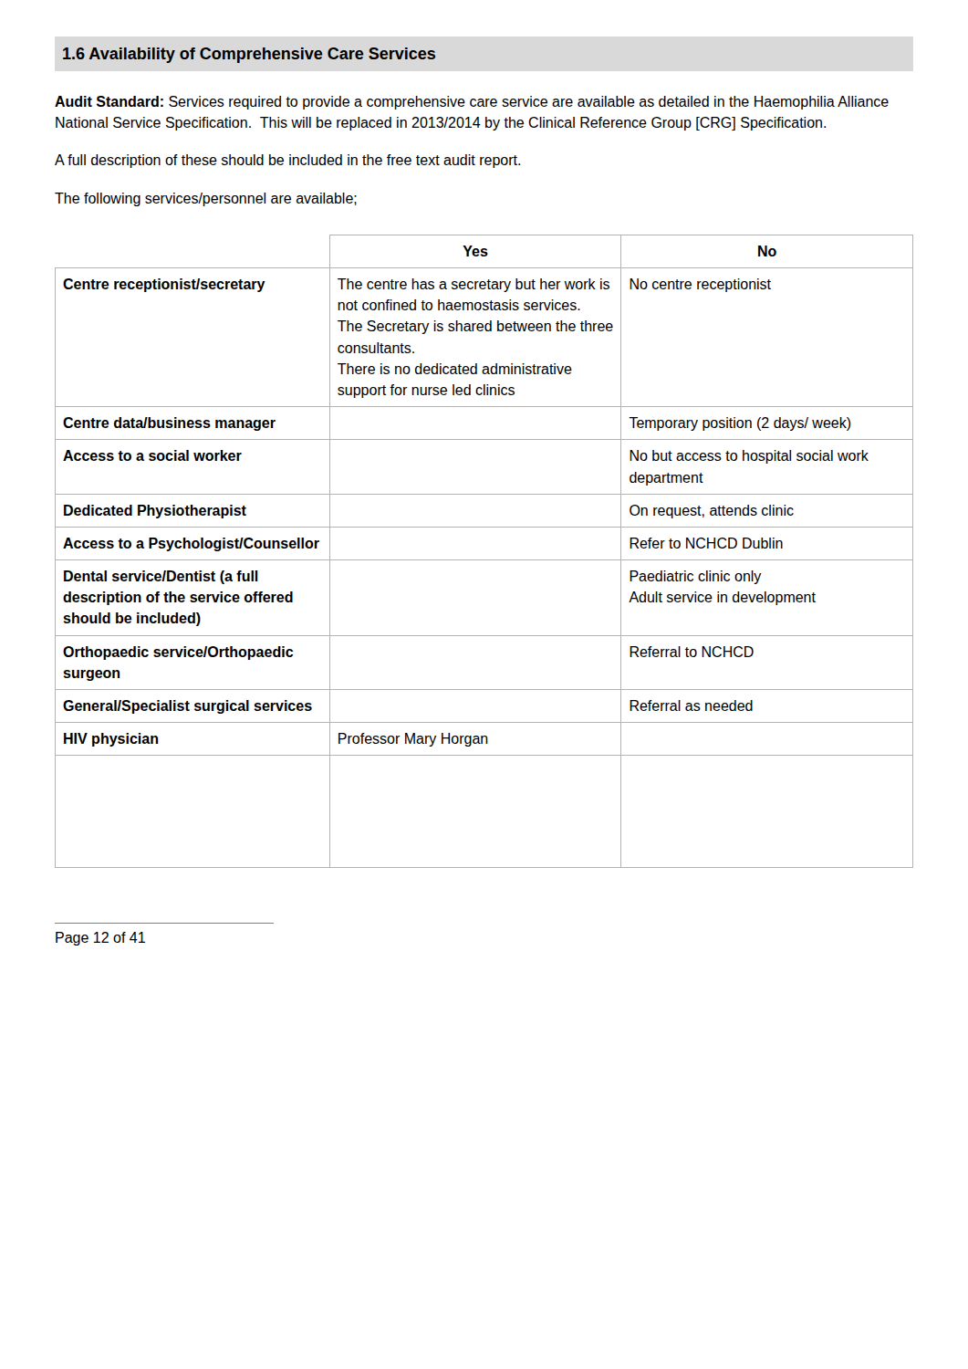1.6 Availability of Comprehensive Care Services
Audit Standard: Services required to provide a comprehensive care service are available as detailed in the Haemophilia Alliance National Service Specification. This will be replaced in 2013/2014 by the Clinical Reference Group [CRG] Specification.
A full description of these should be included in the free text audit report.
The following services/personnel are available;
| | Yes | No |
| --- | --- | --- |
| Centre receptionist/secretary | The centre has a secretary but her work is not confined to haemostasis services. The Secretary is shared between the three consultants. There is no dedicated administrative support for nurse led clinics | No centre receptionist |
| Centre data/business manager | | Temporary position (2 days/ week) |
| Access to a social worker | | No but access to hospital social work department |
| Dedicated Physiotherapist | | On request, attends clinic |
| Access to a Psychologist/Counsellor | | Refer to NCHCD Dublin |
| Dental service/Dentist (a full description of the service offered should be included) | | Paediatric clinic only Adult service in development |
| Orthopaedic service/Orthopaedic surgeon | | Referral to NCHCD |
| General/Specialist surgical services | | Referral as needed |
| HIV physician | Professor Mary Horgan | |
Page 12 of 41